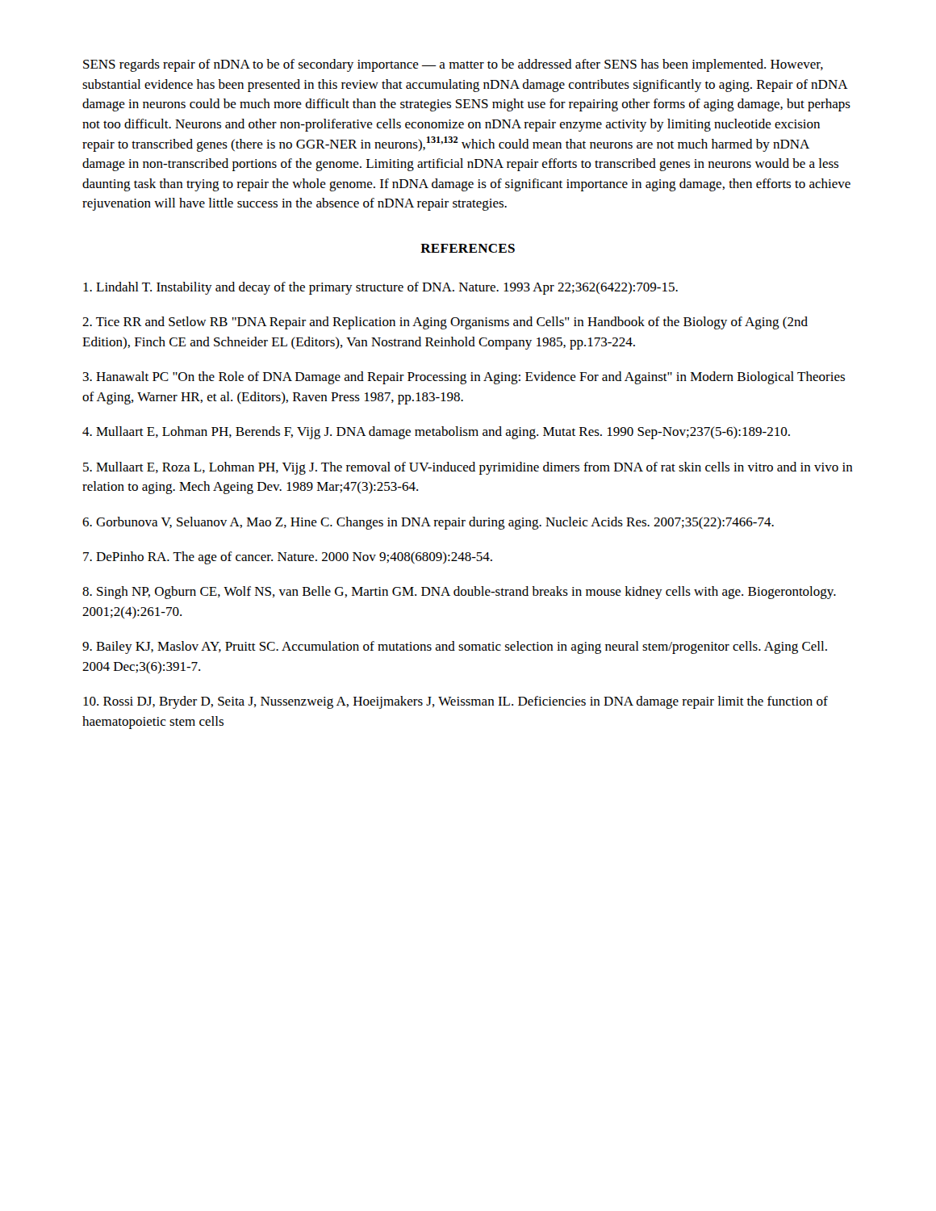SENS regards repair of nDNA to be of secondary importance — a matter to be addressed after SENS has been implemented. However, substantial evidence has been presented in this review that accumulating nDNA damage contributes significantly to aging. Repair of nDNA damage in neurons could be much more difficult than the strategies SENS might use for repairing other forms of aging damage, but perhaps not too difficult. Neurons and other non-proliferative cells economize on nDNA repair enzyme activity by limiting nucleotide excision repair to transcribed genes (there is no GGR-NER in neurons),131,132 which could mean that neurons are not much harmed by nDNA damage in non-transcribed portions of the genome. Limiting artificial nDNA repair efforts to transcribed genes in neurons would be a less daunting task than trying to repair the whole genome. If nDNA damage is of significant importance in aging damage, then efforts to achieve rejuvenation will have little success in the absence of nDNA repair strategies.
REFERENCES
1. Lindahl T. Instability and decay of the primary structure of DNA. Nature. 1993 Apr 22;362(6422):709-15.
2. Tice RR and Setlow RB "DNA Repair and Replication in Aging Organisms and Cells" in Handbook of the Biology of Aging (2nd Edition), Finch CE and Schneider EL (Editors), Van Nostrand Reinhold Company 1985, pp.173-224.
3. Hanawalt PC "On the Role of DNA Damage and Repair Processing in Aging: Evidence For and Against" in Modern Biological Theories of Aging, Warner HR, et al. (Editors), Raven Press 1987, pp.183-198.
4. Mullaart E, Lohman PH, Berends F, Vijg J. DNA damage metabolism and aging. Mutat Res. 1990 Sep-Nov;237(5-6):189-210.
5. Mullaart E, Roza L, Lohman PH, Vijg J. The removal of UV-induced pyrimidine dimers from DNA of rat skin cells in vitro and in vivo in relation to aging. Mech Ageing Dev. 1989 Mar;47(3):253-64.
6. Gorbunova V, Seluanov A, Mao Z, Hine C. Changes in DNA repair during aging. Nucleic Acids Res. 2007;35(22):7466-74.
7. DePinho RA. The age of cancer. Nature. 2000 Nov 9;408(6809):248-54.
8. Singh NP, Ogburn CE, Wolf NS, van Belle G, Martin GM. DNA double-strand breaks in mouse kidney cells with age. Biogerontology. 2001;2(4):261-70.
9. Bailey KJ, Maslov AY, Pruitt SC. Accumulation of mutations and somatic selection in aging neural stem/progenitor cells. Aging Cell. 2004 Dec;3(6):391-7.
10. Rossi DJ, Bryder D, Seita J, Nussenzweig A, Hoeijmakers J, Weissman IL. Deficiencies in DNA damage repair limit the function of haematopoietic stem cells